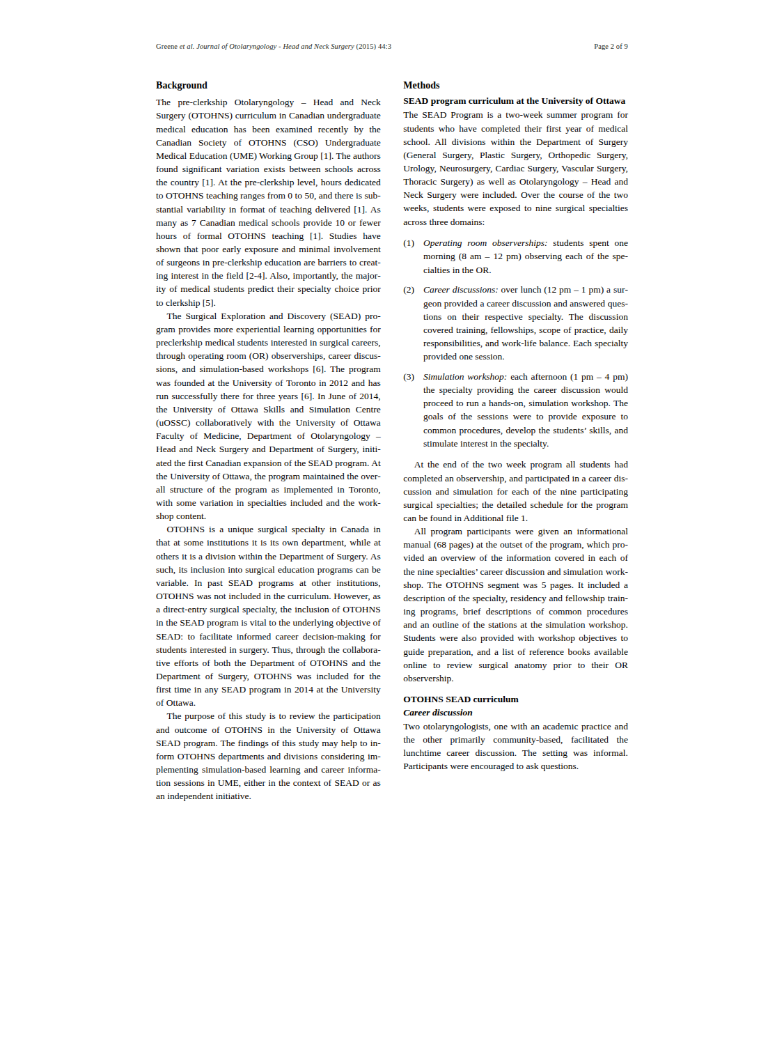Greene et al. Journal of Otolaryngology - Head and Neck Surgery (2015) 44:3
Page 2 of 9
Background
The pre-clerkship Otolaryngology – Head and Neck Surgery (OTOHNS) curriculum in Canadian undergraduate medical education has been examined recently by the Canadian Society of OTOHNS (CSO) Undergraduate Medical Education (UME) Working Group [1]. The authors found significant variation exists between schools across the country [1]. At the pre-clerkship level, hours dedicated to OTOHNS teaching ranges from 0 to 50, and there is substantial variability in format of teaching delivered [1]. As many as 7 Canadian medical schools provide 10 or fewer hours of formal OTOHNS teaching [1]. Studies have shown that poor early exposure and minimal involvement of surgeons in pre-clerkship education are barriers to creating interest in the field [2-4]. Also, importantly, the majority of medical students predict their specialty choice prior to clerkship [5].
The Surgical Exploration and Discovery (SEAD) program provides more experiential learning opportunities for preclerkship medical students interested in surgical careers, through operating room (OR) observerships, career discussions, and simulation-based workshops [6]. The program was founded at the University of Toronto in 2012 and has run successfully there for three years [6]. In June of 2014, the University of Ottawa Skills and Simulation Centre (uOSSC) collaboratively with the University of Ottawa Faculty of Medicine, Department of Otolaryngology – Head and Neck Surgery and Department of Surgery, initiated the first Canadian expansion of the SEAD program. At the University of Ottawa, the program maintained the overall structure of the program as implemented in Toronto, with some variation in specialties included and the workshop content.
OTOHNS is a unique surgical specialty in Canada in that at some institutions it is its own department, while at others it is a division within the Department of Surgery. As such, its inclusion into surgical education programs can be variable. In past SEAD programs at other institutions, OTOHNS was not included in the curriculum. However, as a direct-entry surgical specialty, the inclusion of OTOHNS in the SEAD program is vital to the underlying objective of SEAD: to facilitate informed career decision-making for students interested in surgery. Thus, through the collaborative efforts of both the Department of OTOHNS and the Department of Surgery, OTOHNS was included for the first time in any SEAD program in 2014 at the University of Ottawa.
The purpose of this study is to review the participation and outcome of OTOHNS in the University of Ottawa SEAD program. The findings of this study may help to inform OTOHNS departments and divisions considering implementing simulation-based learning and career information sessions in UME, either in the context of SEAD or as an independent initiative.
Methods
SEAD program curriculum at the University of Ottawa
The SEAD Program is a two-week summer program for students who have completed their first year of medical school. All divisions within the Department of Surgery (General Surgery, Plastic Surgery, Orthopedic Surgery, Urology, Neurosurgery, Cardiac Surgery, Vascular Surgery, Thoracic Surgery) as well as Otolaryngology – Head and Neck Surgery were included. Over the course of the two weeks, students were exposed to nine surgical specialties across three domains:
(1) Operating room observerships: students spent one morning (8 am – 12 pm) observing each of the specialties in the OR.
(2) Career discussions: over lunch (12 pm – 1 pm) a surgeon provided a career discussion and answered questions on their respective specialty. The discussion covered training, fellowships, scope of practice, daily responsibilities, and work-life balance. Each specialty provided one session.
(3) Simulation workshop: each afternoon (1 pm – 4 pm) the specialty providing the career discussion would proceed to run a hands-on, simulation workshop. The goals of the sessions were to provide exposure to common procedures, develop the students’ skills, and stimulate interest in the specialty.
At the end of the two week program all students had completed an observership, and participated in a career discussion and simulation for each of the nine participating surgical specialties; the detailed schedule for the program can be found in Additional file 1.
All program participants were given an informational manual (68 pages) at the outset of the program, which provided an overview of the information covered in each of the nine specialties’ career discussion and simulation workshop. The OTOHNS segment was 5 pages. It included a description of the specialty, residency and fellowship training programs, brief descriptions of common procedures and an outline of the stations at the simulation workshop. Students were also provided with workshop objectives to guide preparation, and a list of reference books available online to review surgical anatomy prior to their OR observership.
OTOHNS SEAD curriculum
Career discussion
Two otolaryngologists, one with an academic practice and the other primarily community-based, facilitated the lunchtime career discussion. The setting was informal. Participants were encouraged to ask questions.